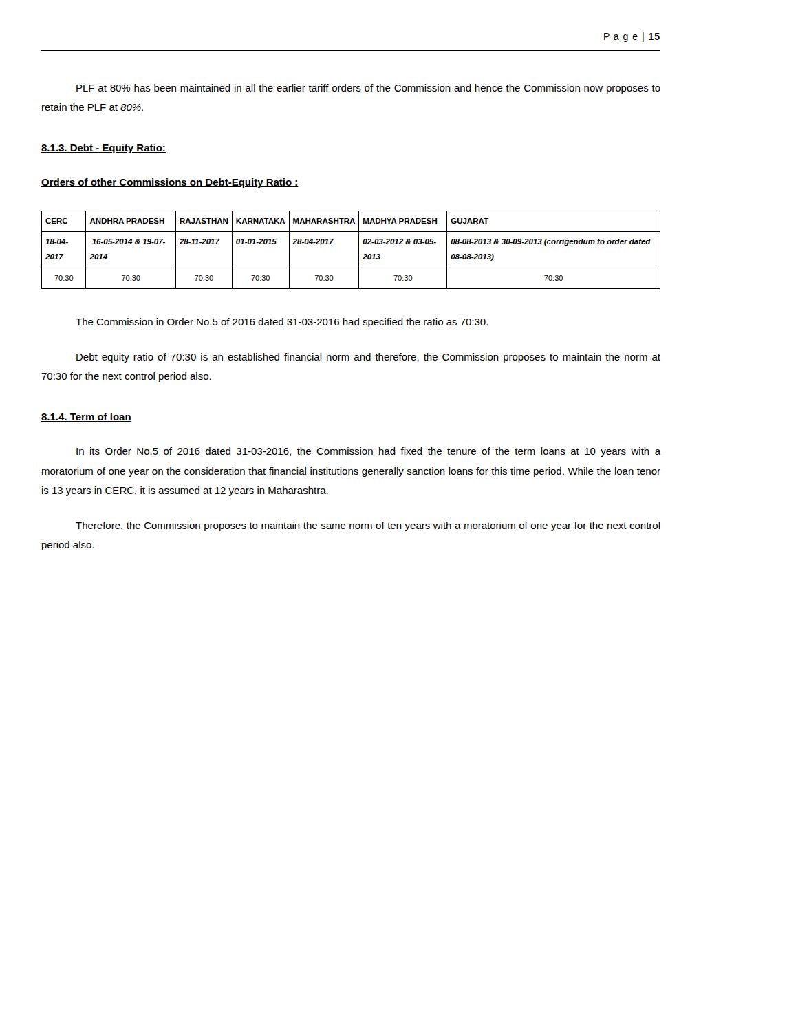P a g e | 15
PLF at 80% has been maintained in all the earlier tariff orders of the Commission and hence the Commission now proposes to retain the PLF at 80%.
8.1.3. Debt - Equity Ratio:
Orders of other Commissions on Debt-Equity Ratio :
| CERC | ANDHRA PRADESH | RAJASTHAN | KARNATAKA | MAHARASHTRA | MADHYA PRADESH | GUJARAT |
| --- | --- | --- | --- | --- | --- | --- |
| 18-04-2017 | 16-05-2014 & 19-07-2014 | 28-11-2017 | 01-01-2015 | 28-04-2017 | 02-03-2012 & 03-05-2013 | 08-08-2013 & 30-09-2013 (corrigendum to order dated 08-08-2013) |
| 70:30 | 70:30 | 70:30 | 70:30 | 70:30 | 70:30 | 70:30 |
The Commission in Order No.5 of 2016 dated 31-03-2016 had specified the ratio as 70:30.
Debt equity ratio of 70:30 is an established financial norm and therefore, the Commission proposes to maintain the norm at 70:30 for the next control period also.
8.1.4. Term of loan
In its Order No.5 of 2016 dated 31-03-2016, the Commission had fixed the tenure of the term loans at 10 years with a moratorium of one year on the consideration that financial institutions generally sanction loans for this time period. While the loan tenor is 13 years in CERC, it is assumed at 12 years in Maharashtra.
Therefore, the Commission proposes to maintain the same norm of ten years with a moratorium of one year for the next control period also.